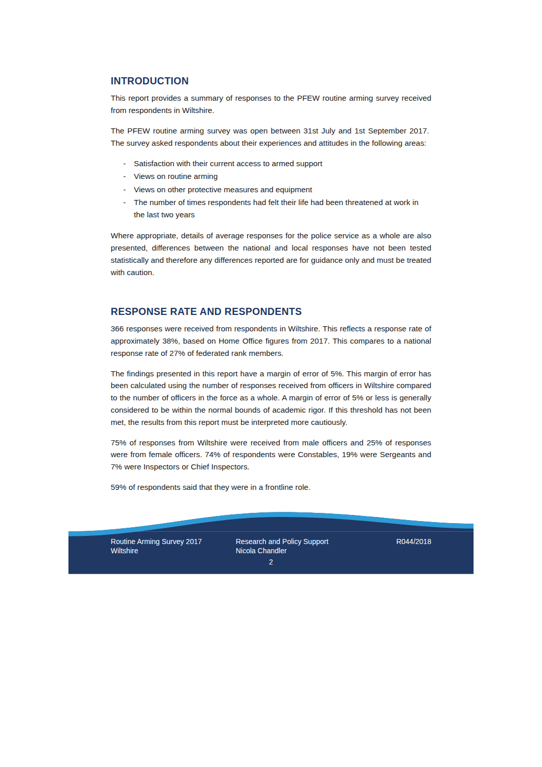Introduction
This report provides a summary of responses to the PFEW routine arming survey received from respondents in Wiltshire.
The PFEW routine arming survey was open between 31st July and 1st September 2017. The survey asked respondents about their experiences and attitudes in the following areas:
Satisfaction with their current access to armed support
Views on routine arming
Views on other protective measures and equipment
The number of times respondents had felt their life had been threatened at work in the last two years
Where appropriate, details of average responses for the police service as a whole are also presented, differences between the national and local responses have not been tested statistically and therefore any differences reported are for guidance only and must be treated with caution.
Response rate and respondents
366 responses were received from respondents in Wiltshire. This reflects a response rate of approximately 38%, based on Home Office figures from 2017. This compares to a national response rate of 27% of federated rank members.
The findings presented in this report have a margin of error of 5%. This margin of error has been calculated using the number of responses received from officers in Wiltshire compared to the number of officers in the force as a whole. A margin of error of 5% or less is generally considered to be within the normal bounds of academic rigor. If this threshold has not been met, the results from this report must be interpreted more cautiously.
75% of responses from Wiltshire were received from male officers and 25% of responses were from female officers. 74% of respondents were Constables, 19% were Sergeants and 7% were Inspectors or Chief Inspectors.
59% of respondents said that they were in a frontline role.
Routine Arming Survey 2017 Wiltshire
Research and Policy Support Nicola Chandler
R044/2018
2